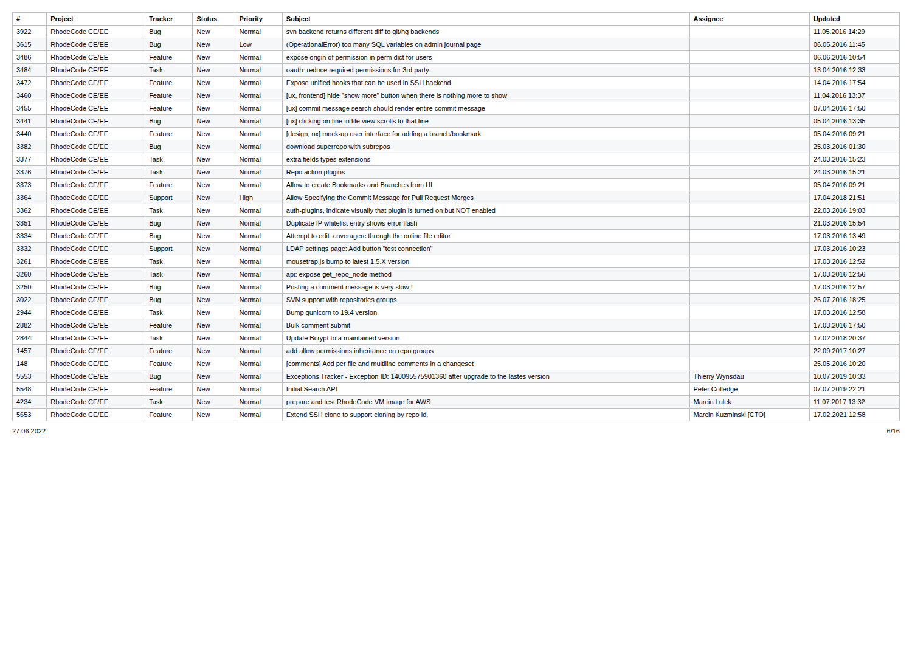| # | Project | Tracker | Status | Priority | Subject | Assignee | Updated |
| --- | --- | --- | --- | --- | --- | --- | --- |
| 3922 | RhodeCode CE/EE | Bug | New | Normal | svn backend returns different diff to git/hg backends | | 11.05.2016 14:29 |
| 3615 | RhodeCode CE/EE | Bug | New | Low | (OperationalError) too many SQL variables on admin journal page | | 06.05.2016 11:45 |
| 3486 | RhodeCode CE/EE | Feature | New | Normal | expose origin of permission in perm dict for users | | 06.06.2016 10:54 |
| 3484 | RhodeCode CE/EE | Task | New | Normal | oauth: reduce required permissions for 3rd party | | 13.04.2016 12:33 |
| 3472 | RhodeCode CE/EE | Feature | New | Normal | Expose unified hooks that can be used in SSH backend | | 14.04.2016 17:54 |
| 3460 | RhodeCode CE/EE | Feature | New | Normal | [ux, frontend] hide "show more" button when there is nothing more to show | | 11.04.2016 13:37 |
| 3455 | RhodeCode CE/EE | Feature | New | Normal | [ux] commit message search should render entire commit message | | 07.04.2016 17:50 |
| 3441 | RhodeCode CE/EE | Bug | New | Normal | [ux] clicking on line in file view scrolls to that line | | 05.04.2016 13:35 |
| 3440 | RhodeCode CE/EE | Feature | New | Normal | [design, ux] mock-up user interface for adding a branch/bookmark | | 05.04.2016 09:21 |
| 3382 | RhodeCode CE/EE | Bug | New | Normal | download superrepo with subrepos | | 25.03.2016 01:30 |
| 3377 | RhodeCode CE/EE | Task | New | Normal | extra fields types extensions | | 24.03.2016 15:23 |
| 3376 | RhodeCode CE/EE | Task | New | Normal | Repo action plugins | | 24.03.2016 15:21 |
| 3373 | RhodeCode CE/EE | Feature | New | Normal | Allow to create Bookmarks and Branches from UI | | 05.04.2016 09:21 |
| 3364 | RhodeCode CE/EE | Support | New | High | Allow Specifying the Commit Message for Pull Request Merges | | 17.04.2018 21:51 |
| 3362 | RhodeCode CE/EE | Task | New | Normal | auth-plugins, indicate visually that plugin is turned on but NOT enabled | | 22.03.2016 19:03 |
| 3351 | RhodeCode CE/EE | Bug | New | Normal | Duplicate IP whitelist entry shows error flash | | 21.03.2016 15:54 |
| 3334 | RhodeCode CE/EE | Bug | New | Normal | Attempt to edit .coveragerc through the online file editor | | 17.03.2016 13:49 |
| 3332 | RhodeCode CE/EE | Support | New | Normal | LDAP settings page: Add button "test connection" | | 17.03.2016 10:23 |
| 3261 | RhodeCode CE/EE | Task | New | Normal | mousetrap.js bump to latest 1.5.X version | | 17.03.2016 12:52 |
| 3260 | RhodeCode CE/EE | Task | New | Normal | api: expose get_repo_node method | | 17.03.2016 12:56 |
| 3250 | RhodeCode CE/EE | Bug | New | Normal | Posting a comment message is very slow ! | | 17.03.2016 12:57 |
| 3022 | RhodeCode CE/EE | Bug | New | Normal | SVN support with repositories groups | | 26.07.2016 18:25 |
| 2944 | RhodeCode CE/EE | Task | New | Normal | Bump gunicorn to 19.4 version | | 17.03.2016 12:58 |
| 2882 | RhodeCode CE/EE | Feature | New | Normal | Bulk comment submit | | 17.03.2016 17:50 |
| 2844 | RhodeCode CE/EE | Task | New | Normal | Update Bcrypt to a maintained version | | 17.02.2018 20:37 |
| 1457 | RhodeCode CE/EE | Feature | New | Normal | add allow permissions inheritance on repo groups | | 22.09.2017 10:27 |
| 148 | RhodeCode CE/EE | Feature | New | Normal | [comments] Add per file and multiline comments in a changeset | | 25.05.2016 10:20 |
| 5553 | RhodeCode CE/EE | Bug | New | Normal | Exceptions Tracker - Exception ID: 140095575901360 after upgrade to the lastes version | Thierry Wynsdau | 10.07.2019 10:33 |
| 5548 | RhodeCode CE/EE | Feature | New | Normal | Initial Search API | Peter Colledge | 07.07.2019 22:21 |
| 4234 | RhodeCode CE/EE | Task | New | Normal | prepare and test RhodeCode VM image for AWS | Marcin Lulek | 11.07.2017 13:32 |
| 5653 | RhodeCode CE/EE | Feature | New | Normal | Extend SSH clone to support cloning by repo id. | Marcin Kuzminski [CTO] | 17.02.2021 12:58 |
27.06.2022 6/16